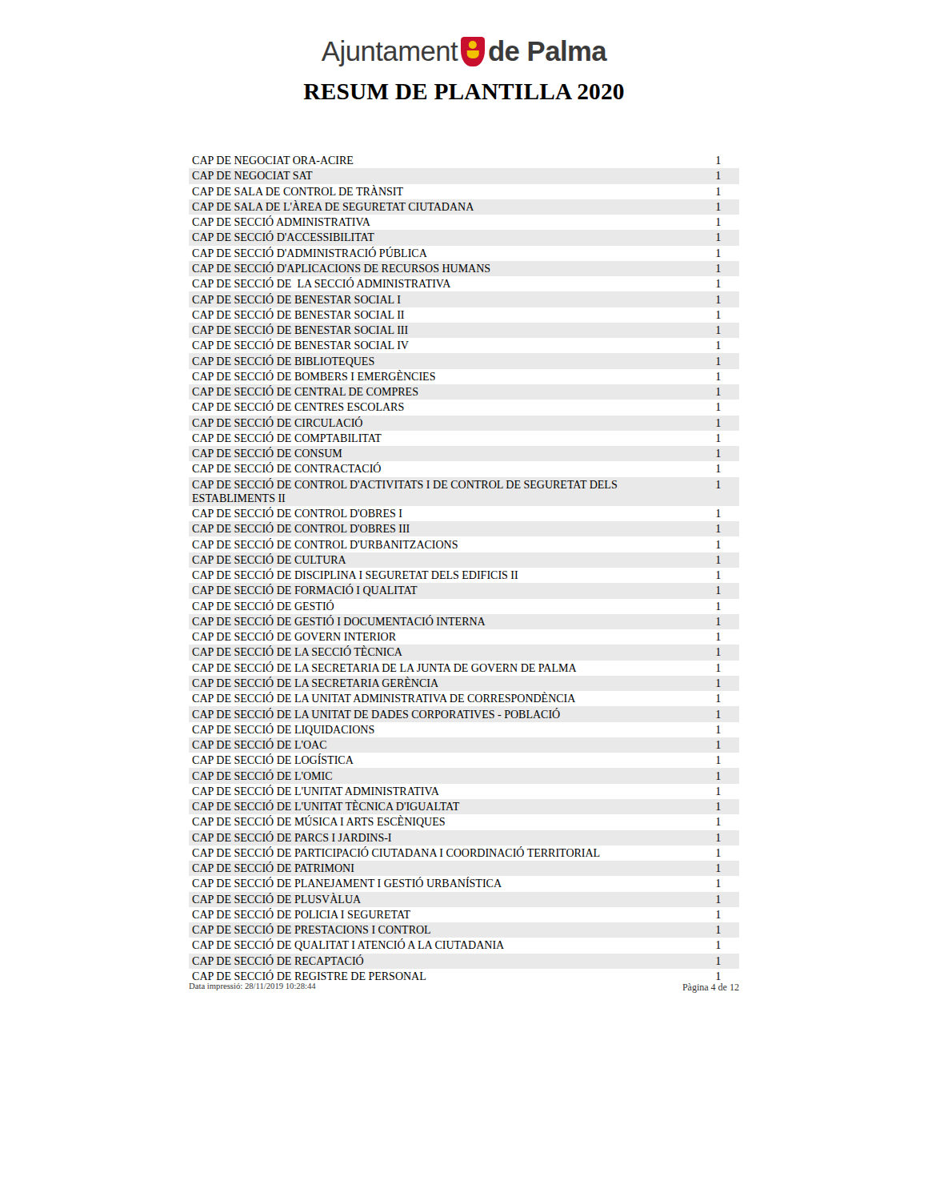Ajuntament de Palma
RESUM DE PLANTILLA 2020
| CAP DE NEGOCIAT ORA-ACIRE | 1 |
| CAP DE NEGOCIAT SAT | 1 |
| CAP DE SALA DE CONTROL DE TRÀNSIT | 1 |
| CAP DE SALA DE L'ÀREA DE SEGURETAT CIUTADANA | 1 |
| CAP DE SECCIÓ ADMINISTRATIVA | 1 |
| CAP DE SECCIÓ D'ACCESSIBILITAT | 1 |
| CAP DE SECCIÓ D'ADMINISTRACIÓ PÚBLICA | 1 |
| CAP DE SECCIÓ D'APLICACIONS DE RECURSOS HUMANS | 1 |
| CAP DE SECCIÓ DE LA SECCIÓ ADMINISTRATIVA | 1 |
| CAP DE SECCIÓ DE BENESTAR SOCIAL I | 1 |
| CAP DE SECCIÓ DE BENESTAR SOCIAL II | 1 |
| CAP DE SECCIÓ DE BENESTAR SOCIAL III | 1 |
| CAP DE SECCIÓ DE BENESTAR SOCIAL IV | 1 |
| CAP DE SECCIÓ DE BIBLIOTEQUES | 1 |
| CAP DE SECCIÓ DE BOMBERS I EMERGÈNCIES | 1 |
| CAP DE SECCIÓ DE CENTRAL DE COMPRES | 1 |
| CAP DE SECCIÓ DE CENTRES ESCOLARS | 1 |
| CAP DE SECCIÓ DE CIRCULACIÓ | 1 |
| CAP DE SECCIÓ DE COMPTABILITAT | 1 |
| CAP DE SECCIÓ DE CONSUM | 1 |
| CAP DE SECCIÓ DE CONTRACTACIÓ | 1 |
| CAP DE SECCIÓ DE CONTROL D'ACTIVITATS I DE CONTROL DE SEGURETAT DELS ESTABLIMENTS II | 1 |
| CAP DE SECCIÓ DE CONTROL D'OBRES I | 1 |
| CAP DE SECCIÓ DE CONTROL D'OBRES III | 1 |
| CAP DE SECCIÓ DE CONTROL D'URBANITZACIONS | 1 |
| CAP DE SECCIÓ DE CULTURA | 1 |
| CAP DE SECCIÓ DE DISCIPLINA I SEGURETAT DELS EDIFICIS II | 1 |
| CAP DE SECCIÓ DE FORMACIÓ I QUALITAT | 1 |
| CAP DE SECCIÓ DE GESTIÓ | 1 |
| CAP DE SECCIÓ DE GESTIÓ I DOCUMENTACIÓ INTERNA | 1 |
| CAP DE SECCIÓ DE GOVERN INTERIOR | 1 |
| CAP DE SECCIÓ DE LA SECCIÓ TÈCNICA | 1 |
| CAP DE SECCIÓ DE LA SECRETARIA DE LA JUNTA DE GOVERN DE PALMA | 1 |
| CAP DE SECCIÓ DE LA SECRETARIA GERÈNCIA | 1 |
| CAP DE SECCIÓ DE LA UNITAT ADMINISTRATIVA DE CORRESPONDÈNCIA | 1 |
| CAP DE SECCIÓ DE LA UNITAT DE DADES CORPORATIVES - POBLACIÓ | 1 |
| CAP DE SECCIÓ DE LIQUIDACIONS | 1 |
| CAP DE SECCIÓ DE L'OAC | 1 |
| CAP DE SECCIÓ DE LOGÍSTICA | 1 |
| CAP DE SECCIÓ DE L'OMIC | 1 |
| CAP DE SECCIÓ DE L'UNITAT ADMINISTRATIVA | 1 |
| CAP DE SECCIÓ DE L'UNITAT TÈCNICA D'IGUALTAT | 1 |
| CAP DE SECCIÓ DE MÚSICA I ARTS ESCÈNIQUES | 1 |
| CAP DE SECCIÓ DE PARCS I JARDINS-I | 1 |
| CAP DE SECCIÓ DE PARTICIPACIÓ CIUTADANA I COORDINACIÓ TERRITORIAL | 1 |
| CAP DE SECCIÓ DE PATRIMONI | 1 |
| CAP DE SECCIÓ DE PLANEJAMENT I GESTIÓ URBANÍSTICA | 1 |
| CAP DE SECCIÓ DE PLUSVÀLUA | 1 |
| CAP DE SECCIÓ DE POLICIA I SEGURETAT | 1 |
| CAP DE SECCIÓ DE PRESTACIONS I CONTROL | 1 |
| CAP DE SECCIÓ DE QUALITAT I ATENCIÓ A LA CIUTADANIA | 1 |
| CAP DE SECCIÓ DE RECAPTACIÓ | 1 |
| CAP DE SECCIÓ DE REGISTRE DE PERSONAL | 1 |
Data impressió: 28/11/2019 10:28:44 Pàgina 4 de 12